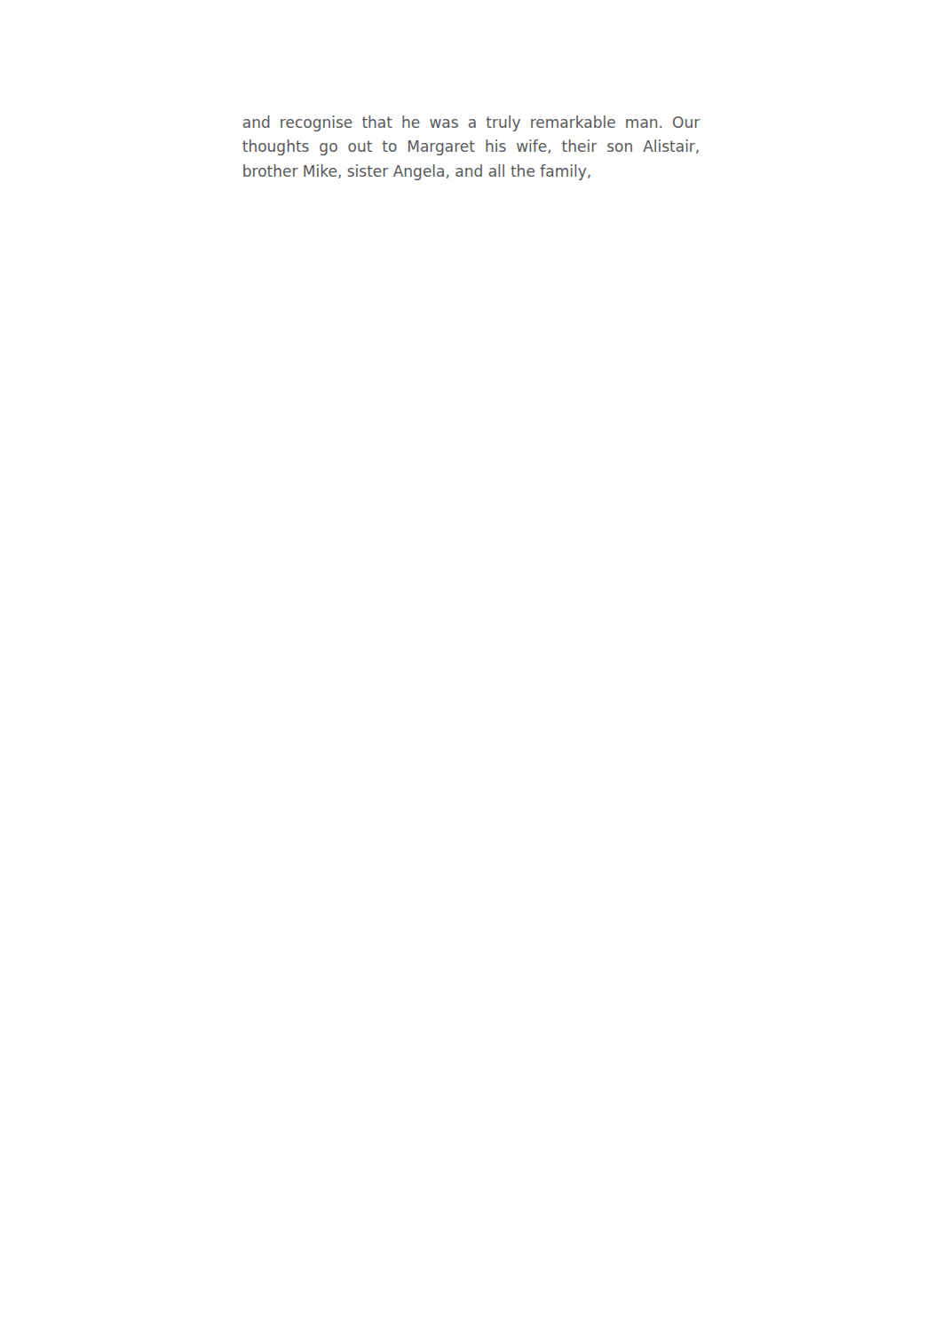and recognise that he was a truly remarkable man. Our thoughts go out to Margaret his wife, their son Alistair, brother Mike, sister Angela, and all the family,